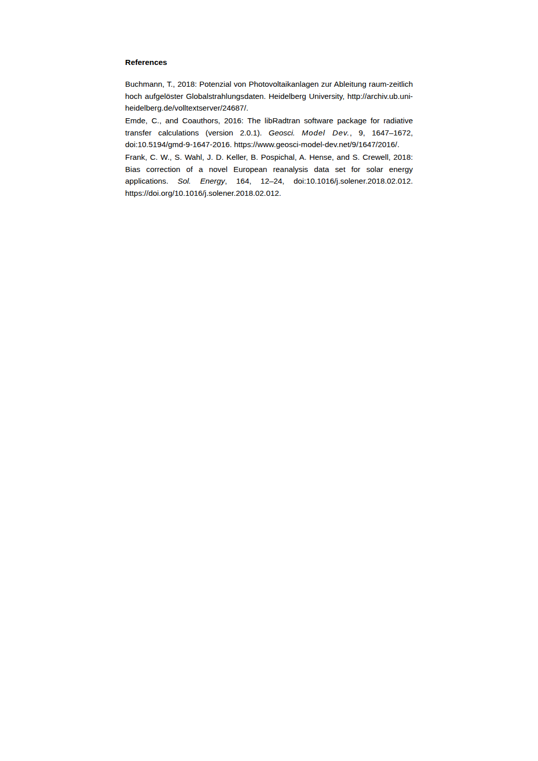References
Buchmann, T., 2018: Potenzial von Photovoltaikanlagen zur Ableitung raum-zeitlich hoch aufgelöster Globalstrahlungsdaten. Heidelberg University, http://archiv.ub.uni-heidelberg.de/volltextserver/24687/.
Emde, C., and Coauthors, 2016: The libRadtran software package for radiative transfer calculations (version 2.0.1). Geosci. Model Dev., 9, 1647–1672, doi:10.5194/gmd-9-1647-2016. https://www.geosci-model-dev.net/9/1647/2016/.
Frank, C. W., S. Wahl, J. D. Keller, B. Pospichal, A. Hense, and S. Crewell, 2018: Bias correction of a novel European reanalysis data set for solar energy applications. Sol. Energy, 164, 12–24, doi:10.1016/j.solener.2018.02.012. https://doi.org/10.1016/j.solener.2018.02.012.